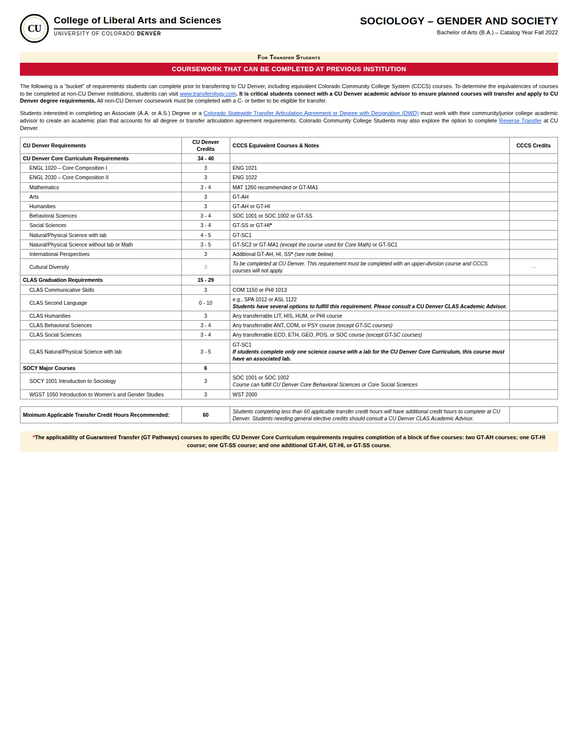CU
College of Liberal Arts and Sciences
UNIVERSITY OF COLORADO DENVER
SOCIOLOGY – GENDER AND SOCIETY
Bachelor of Arts (B.A.) – Catalog Year Fall 2022
For Transfer Students
COURSEWORK THAT CAN BE COMPLETED AT PREVIOUS INSTITUTION
The following is a “bucket” of requirements students can complete prior to transferring to CU Denver, including equivalent Colorado Community College System (CCCS) courses. To determine the equivalencies of courses to be completed at non-CU Denver institutions, students can visit www.transferology.com. It is critical students connect with a CU Denver academic advisor to ensure planned courses will transfer and apply to CU Denver degree requirements. All non-CU Denver coursework must be completed with a C- or better to be eligible for transfer.
Students interested in completing an Associate (A.A. or A.S.) Degree or a Colorado Statewide Transfer Articulation Agreement or Degree with Designation (DWD) must work with their community/junior college academic advisor to create an academic plan that accounts for all degree or transfer articulation agreement requirements. Colorado Community College Students may also explore the option to complete Reverse Transfer at CU Denver.
| CU Denver Requirements | CU Denver Credits | CCCS Equivalent Courses & Notes | CCCS Credits |
| --- | --- | --- | --- |
| CU Denver Core Curriculum Requirements | 34 - 40 | | |
| ENGL 1020 – Core Composition I | 3 | ENG 1021 | |
| ENGL 2030 – Core Composition II | 3 | ENG 1022 | |
| Mathematics | 3 - 4 | MAT 1260 recommended or GT-MA1 | |
| Arts | 3 | GT-AH | |
| Humanities | 3 | GT-AH or GT-HI | |
| Behavioral Sciences | 3 - 4 | SOC 1001 or SOC 1002 or GT-SS | |
| Social Sciences | 3 - 4 | GT-SS or GT-HI * | |
| Natural/Physical Science with lab | 4 - 5 | GT-SC1 | |
| Natural/Physical Science without lab or Math | 3 - 5 | GT-SC2 or GT-MA1 (except the course used for Core Math) or GT-SC1 | |
| International Perspectives | 3 | Additional GT-AH, HI, SS * (see note below) | |
| Cultural Diversity | 3 | To be completed at CU Denver. This requirement must be completed with an upper-division course and CCCS courses will not apply. | --- |
| CLAS Graduation Requirements | 15 - 29 | | |
| CLAS Communicative Skills | 3 | COM 1150 or PHI 1013 | |
| CLAS Second Language | 0 - 10 | e.g., SPA 1012 or ASL 1122 Students have several options to fulfill this requirement. Please consult a CU Denver CLAS Academic Advisor. | |
| CLAS Humanities | 3 | Any transferrable LIT, HIS, HUM, or PHI course | |
| CLAS Behavioral Sciences | 3 - 4 | Any transferrable ANT, COM, or PSY course (except GT-SC courses) | |
| CLAS Social Sciences | 3 - 4 | Any transferrable ECO, ETH, GEO, POS, or SOC course (except GT-SC courses) | |
| CLAS Natural/Physical Science with lab | 3 - 5 | GT-SC1 If students complete only one science course with a lab for the CU Denver Core Curriculum, this course must have an associated lab. | |
| SOCY Major Courses | 6 | | |
| SOCY 1001 Introduction to Sociology | 3 | SOC 1001 or SOC 1002 Course can fulfill CU Denver Core Behavioral Sciences or Core Social Sciences | |
| WGST 1050 Introduction to Women’s and Gender Studies | 3 | WST 2000 | |
| Minimum Applicable Transfer Credit Hours Recommended: | 60 | Students completing less than 60 applicable transfer credit hours will have additional credit hours to complete at CU Denver. Students needing general elective credits should consult a CU Denver CLAS Academic Advisor. | |
*The applicability of Guaranteed Transfer (GT Pathways) courses to specific CU Denver Core Curriculum requirements requires completion of a block of five courses: two GT-AH courses; one GT-HI course; one GT-SS course; and one additional GT-AH, GT-HI, or GT-SS course.